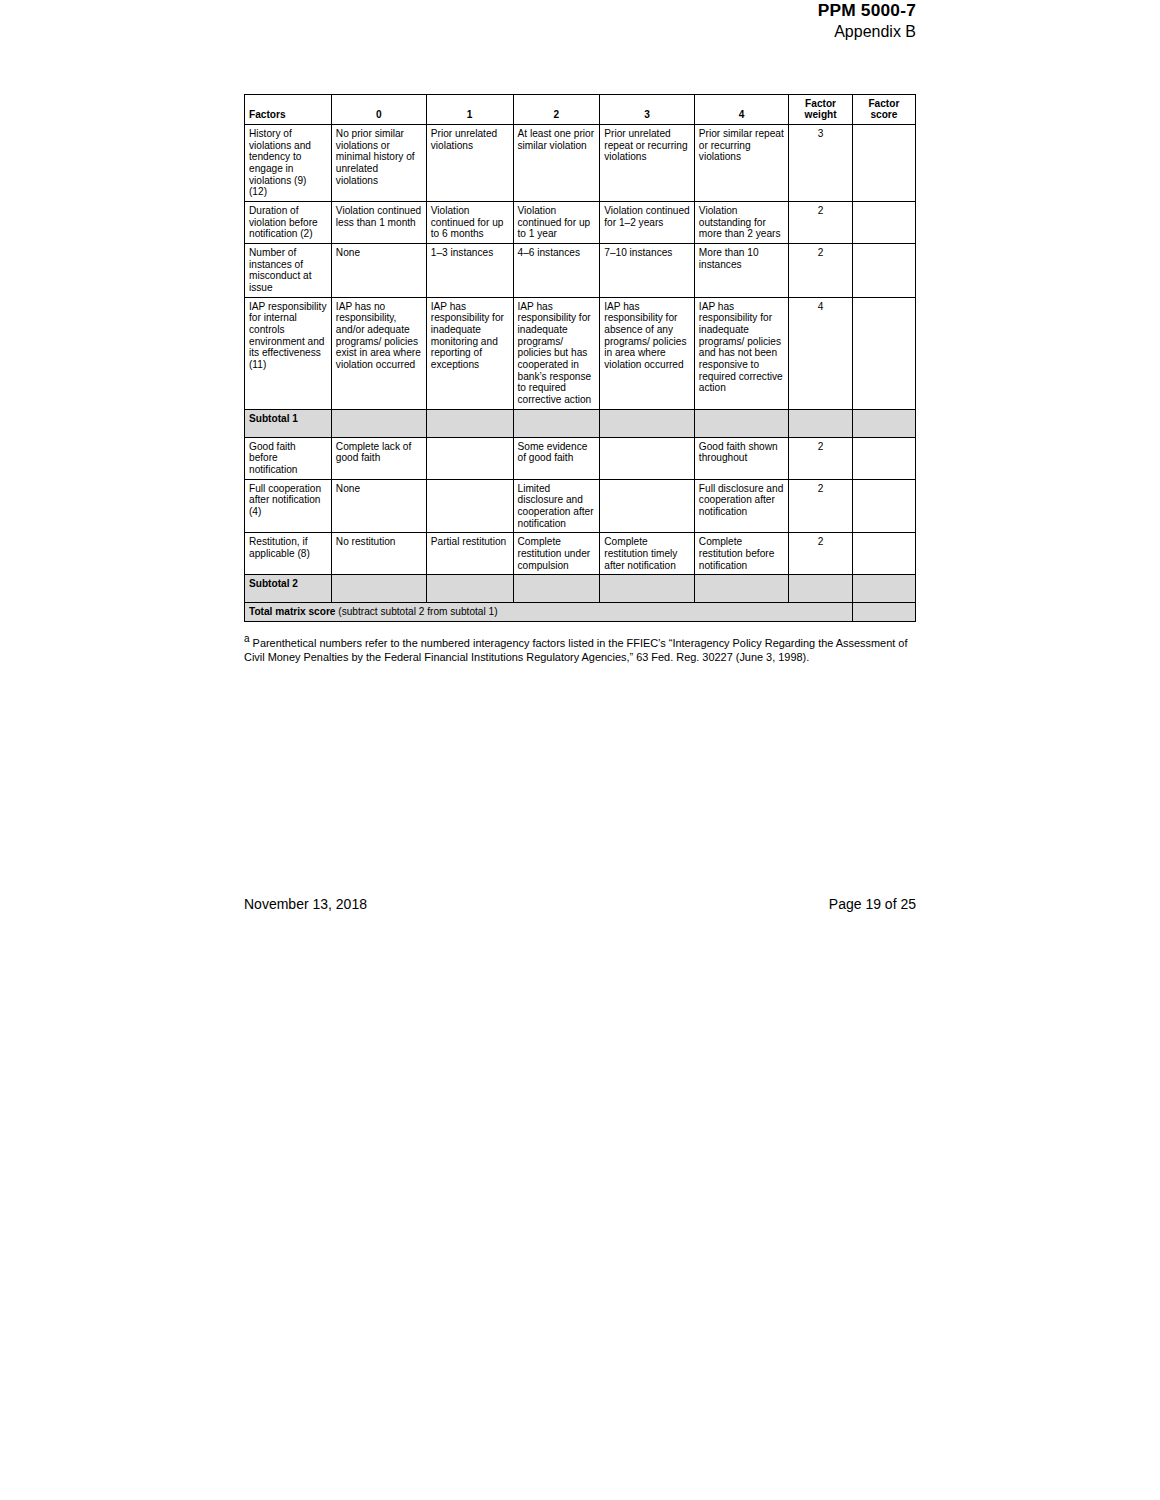PPM 5000-7
Appendix B
| Factors | 0 | 1 | 2 | 3 | 4 | Factor weight | Factor score |
| --- | --- | --- | --- | --- | --- | --- | --- |
| History of violations and tendency to engage in violations (9) (12) | No prior similar violations or minimal history of unrelated violations | Prior unrelated violations | At least one prior similar violation | Prior unrelated repeat or recurring violations | Prior similar repeat or recurring violations | 3 | |
| Duration of violation before notification (2) | Violation continued less than 1 month | Violation continued for up to 6 months | Violation continued for up to 1 year | Violation continued for 1–2 years | Violation outstanding for more than 2 years | 2 | |
| Number of instances of misconduct at issue | None | 1–3 instances | 4–6 instances | 7–10 instances | More than 10 instances | 2 | |
| IAP responsibility for internal controls environment and its effectiveness (11) | IAP has no responsibility, and/or adequate programs/ policies exist in area where violation occurred | IAP has responsibility for inadequate monitoring and reporting of exceptions | IAP has responsibility for inadequate programs/ policies but has cooperated in bank’s response to required corrective action | IAP has responsibility for absence of any programs/ policies in area where violation occurred | IAP has responsibility for inadequate programs/ policies and has not been responsive to required corrective action | 4 | |
| Subtotal 1 | | | | | | | |
| Good faith before notification | Complete lack of good faith | | Some evidence of good faith | | Good faith shown throughout | 2 | |
| Full cooperation after notification (4) | None | | Limited disclosure and cooperation after notification | | Full disclosure and cooperation after notification | 2 | |
| Restitution, if applicable (8) | No restitution | Partial restitution | Complete restitution under compulsion | Complete restitution timely after notification | Complete restitution before notification | 2 | |
| Subtotal 2 | | | | | | | |
| Total matrix score (subtract subtotal 2 from subtotal 1) | |
a Parenthetical numbers refer to the numbered interagency factors listed in the FFIEC’s “Interagency Policy Regarding the Assessment of Civil Money Penalties by the Federal Financial Institutions Regulatory Agencies,” 63 Fed. Reg. 30227 (June 3, 1998).
November 13, 2018
Page 19 of 25